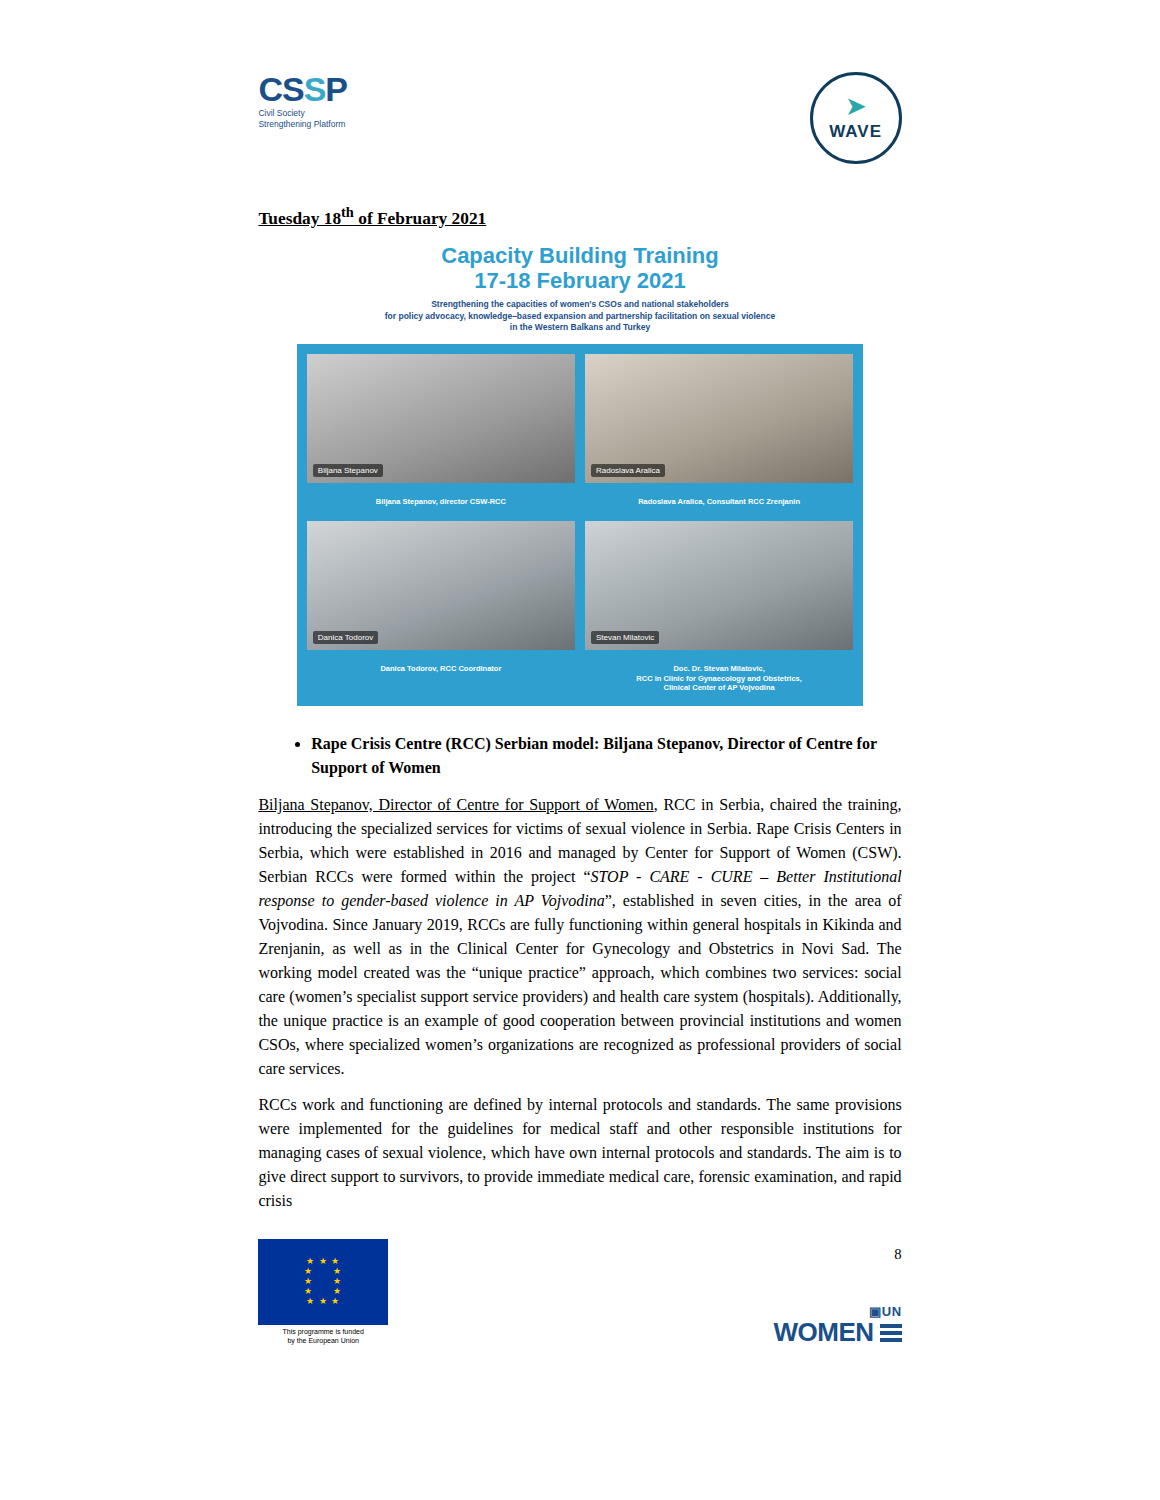CSSP
Civil Society
Strengthening Platform
➤
WAVE
Tuesday 18th of February 2021
Capacity Building Training
17-18 February 2021
Strengthening the capacities of women’s CSOs and national stakeholders
for policy advocacy, knowledge–based expansion and partnership facilitation on sexual violence
in the Western Balkans and Turkey
Biljana Stepanov
Radoslava Aralica
Biljana Stepanov, director CSW-RCC
Radoslava Aralica, Consultant RCC Zrenjanin
Danica Todorov
Stevan Milatovic
Danica Todorov, RCC Coordinator
Doc. Dr. Stevan Milatovic,
RCC in Clinic for Gynaecology and Obstetrics,
Clinical Center of AP Vojvodina
Rape Crisis Centre (RCC) Serbian model: Biljana Stepanov, Director of Centre for Support of Women
Biljana Stepanov, Director of Centre for Support of Women, RCC in Serbia, chaired the training, introducing the specialized services for victims of sexual violence in Serbia. Rape Crisis Centers in Serbia, which were established in 2016 and managed by Center for Support of Women (CSW). Serbian RCCs were formed within the project “STOP - CARE - CURE – Better Institutional response to gender-based violence in AP Vojvodina”, established in seven cities, in the area of Vojvodina. Since January 2019, RCCs are fully functioning within general hospitals in Kikinda and Zrenjanin, as well as in the Clinical Center for Gynecology and Obstetrics in Novi Sad. The working model created was the “unique practice” approach, which combines two services: social care (women’s specialist support service providers) and health care system (hospitals). Additionally, the unique practice is an example of good cooperation between provincial institutions and women CSOs, where specialized women’s organizations are recognized as professional providers of social care services.
RCCs work and functioning are defined by internal protocols and standards. The same provisions were implemented for the guidelines for medical staff and other responsible institutions for managing cases of sexual violence, which have own internal protocols and standards. The aim is to give direct support to survivors, to provide immediate medical care, forensic examination, and rapid crisis
8
★ ★ ★
★ ★
★ ★
★ ★
★ ★ ★
This programme is funded
by the European Union
▣UN
WOMEN